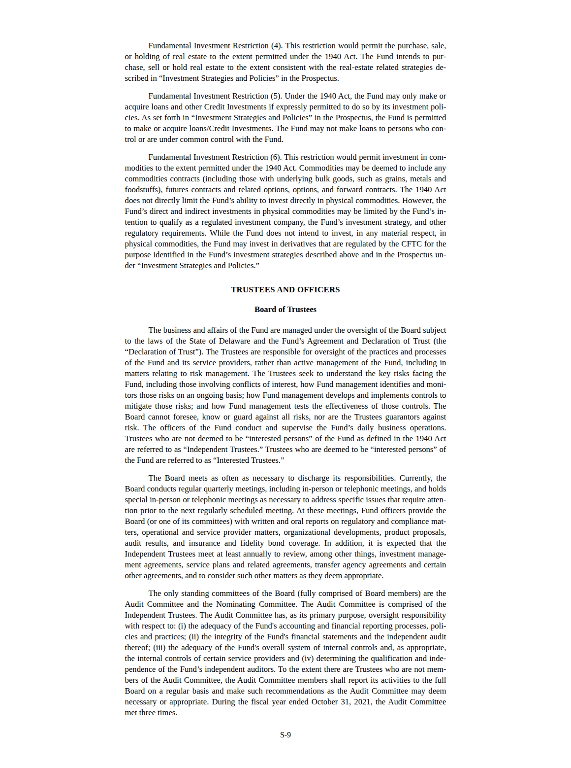Fundamental Investment Restriction (4). This restriction would permit the purchase, sale, or holding of real estate to the extent permitted under the 1940 Act. The Fund intends to purchase, sell or hold real estate to the extent consistent with the real-estate related strategies described in “Investment Strategies and Policies” in the Prospectus.
Fundamental Investment Restriction (5). Under the 1940 Act, the Fund may only make or acquire loans and other Credit Investments if expressly permitted to do so by its investment policies. As set forth in “Investment Strategies and Policies” in the Prospectus, the Fund is permitted to make or acquire loans/Credit Investments. The Fund may not make loans to persons who control or are under common control with the Fund.
Fundamental Investment Restriction (6). This restriction would permit investment in commodities to the extent permitted under the 1940 Act. Commodities may be deemed to include any commodities contracts (including those with underlying bulk goods, such as grains, metals and foodstuffs), futures contracts and related options, options, and forward contracts. The 1940 Act does not directly limit the Fund’s ability to invest directly in physical commodities. However, the Fund’s direct and indirect investments in physical commodities may be limited by the Fund’s intention to qualify as a regulated investment company, the Fund’s investment strategy, and other regulatory requirements. While the Fund does not intend to invest, in any material respect, in physical commodities, the Fund may invest in derivatives that are regulated by the CFTC for the purpose identified in the Fund’s investment strategies described above and in the Prospectus under “Investment Strategies and Policies.”
TRUSTEES AND OFFICERS
Board of Trustees
The business and affairs of the Fund are managed under the oversight of the Board subject to the laws of the State of Delaware and the Fund’s Agreement and Declaration of Trust (the “Declaration of Trust”). The Trustees are responsible for oversight of the practices and processes of the Fund and its service providers, rather than active management of the Fund, including in matters relating to risk management. The Trustees seek to understand the key risks facing the Fund, including those involving conflicts of interest, how Fund management identifies and monitors those risks on an ongoing basis; how Fund management develops and implements controls to mitigate those risks; and how Fund management tests the effectiveness of those controls. The Board cannot foresee, know or guard against all risks, nor are the Trustees guarantors against risk. The officers of the Fund conduct and supervise the Fund’s daily business operations. Trustees who are not deemed to be “interested persons” of the Fund as defined in the 1940 Act are referred to as “Independent Trustees.” Trustees who are deemed to be “interested persons” of the Fund are referred to as “Interested Trustees.”
The Board meets as often as necessary to discharge its responsibilities. Currently, the Board conducts regular quarterly meetings, including in-person or telephonic meetings, and holds special in-person or telephonic meetings as necessary to address specific issues that require attention prior to the next regularly scheduled meeting. At these meetings, Fund officers provide the Board (or one of its committees) with written and oral reports on regulatory and compliance matters, operational and service provider matters, organizational developments, product proposals, audit results, and insurance and fidelity bond coverage. In addition, it is expected that the Independent Trustees meet at least annually to review, among other things, investment management agreements, service plans and related agreements, transfer agency agreements and certain other agreements, and to consider such other matters as they deem appropriate.
The only standing committees of the Board (fully comprised of Board members) are the Audit Committee and the Nominating Committee. The Audit Committee is comprised of the Independent Trustees. The Audit Committee has, as its primary purpose, oversight responsibility with respect to: (i) the adequacy of the Fund's accounting and financial reporting processes, policies and practices; (ii) the integrity of the Fund's financial statements and the independent audit thereof; (iii) the adequacy of the Fund's overall system of internal controls and, as appropriate, the internal controls of certain service providers and (iv) determining the qualification and independence of the Fund’s independent auditors. To the extent there are Trustees who are not members of the Audit Committee, the Audit Committee members shall report its activities to the full Board on a regular basis and make such recommendations as the Audit Committee may deem necessary or appropriate. During the fiscal year ended October 31, 2021, the Audit Committee met three times.
S-9